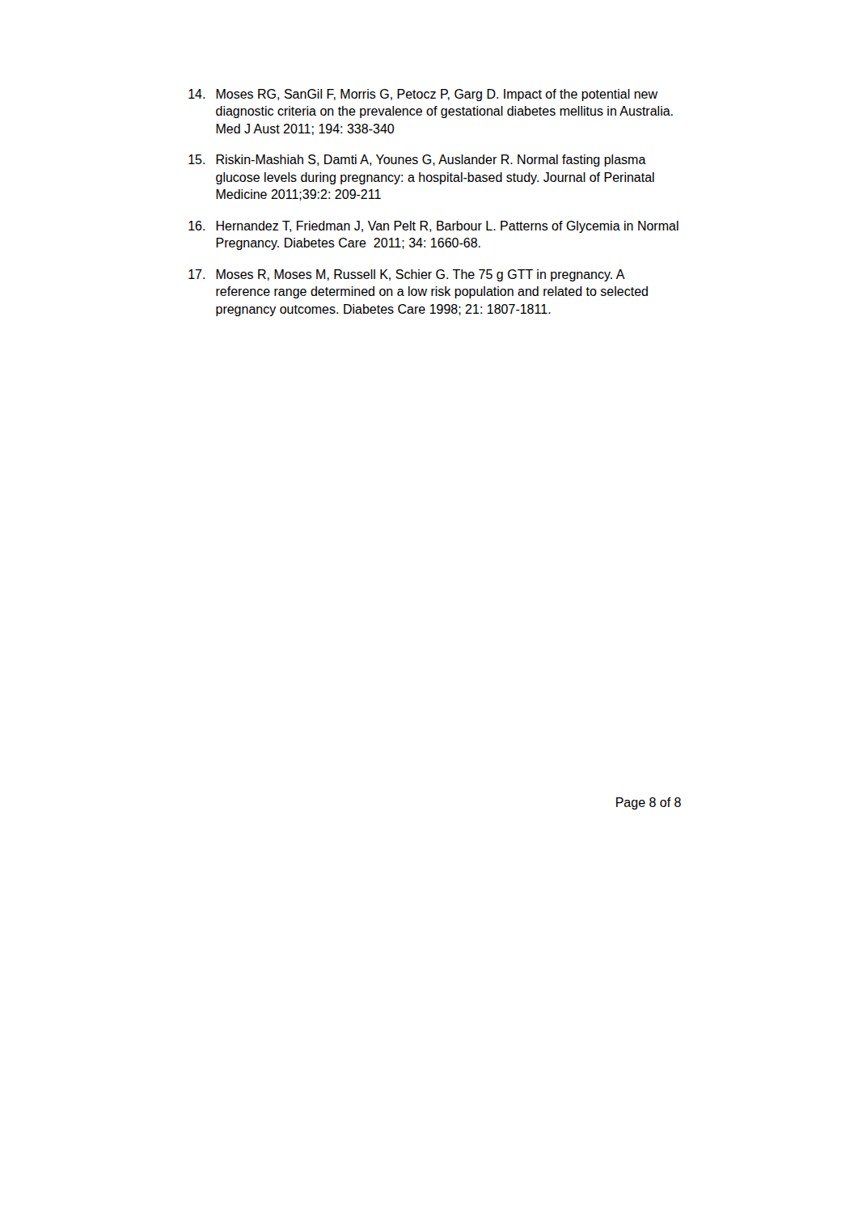Moses RG, SanGil F, Morris G, Petocz P, Garg D. Impact of the potential new diagnostic criteria on the prevalence of gestational diabetes mellitus in Australia. Med J Aust 2011; 194: 338-340
Riskin-Mashiah S, Damti A, Younes G, Auslander R. Normal fasting plasma glucose levels during pregnancy: a hospital-based study. Journal of Perinatal Medicine 2011;39:2: 209-211
Hernandez T, Friedman J, Van Pelt R, Barbour L. Patterns of Glycemia in Normal Pregnancy. Diabetes Care 2011; 34: 1660-68.
Moses R, Moses M, Russell K, Schier G. The 75 g GTT in pregnancy. A reference range determined on a low risk population and related to selected pregnancy outcomes. Diabetes Care 1998; 21: 1807-1811.
Page 8 of 8